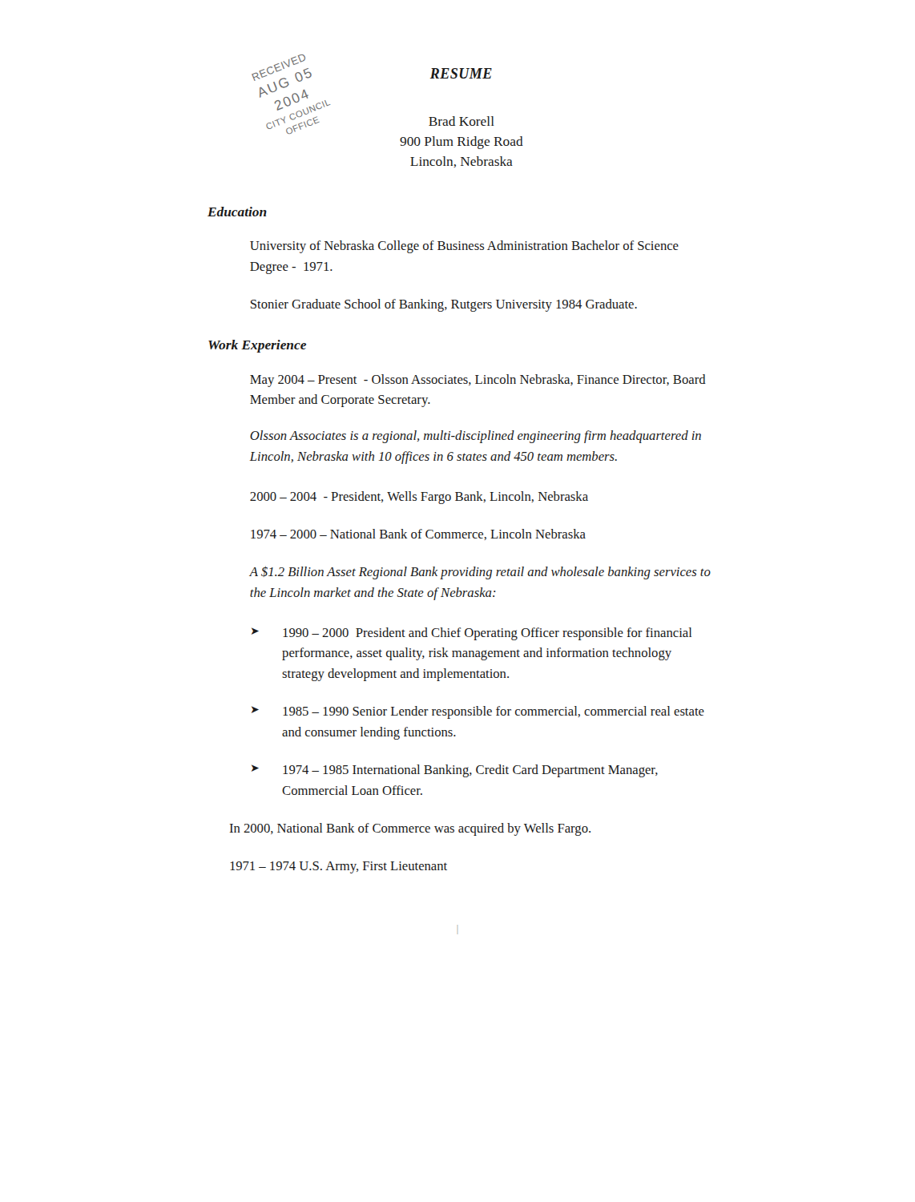RECEIVED AUG 05 2004 CITY COUNCIL OFFICE
RESUME
Brad Korell
900 Plum Ridge Road
Lincoln, Nebraska
Education
University of Nebraska College of Business Administration Bachelor of Science Degree - 1971.
Stonier Graduate School of Banking, Rutgers University 1984 Graduate.
Work Experience
May 2004 – Present - Olsson Associates, Lincoln Nebraska, Finance Director, Board Member and Corporate Secretary.
Olsson Associates is a regional, multi-disciplined engineering firm headquartered in Lincoln, Nebraska with 10 offices in 6 states and 450 team members.
2000 – 2004 - President, Wells Fargo Bank, Lincoln, Nebraska
1974 – 2000 – National Bank of Commerce, Lincoln Nebraska
A $1.2 Billion Asset Regional Bank providing retail and wholesale banking services to the Lincoln market and the State of Nebraska:
1990 – 2000 President and Chief Operating Officer responsible for financial performance, asset quality, risk management and information technology strategy development and implementation.
1985 – 1990 Senior Lender responsible for commercial, commercial real estate and consumer lending functions.
1974 – 1985 International Banking, Credit Card Department Manager, Commercial Loan Officer.
In 2000, National Bank of Commerce was acquired by Wells Fargo.
1971 – 1974 U.S. Army, First Lieutenant
|